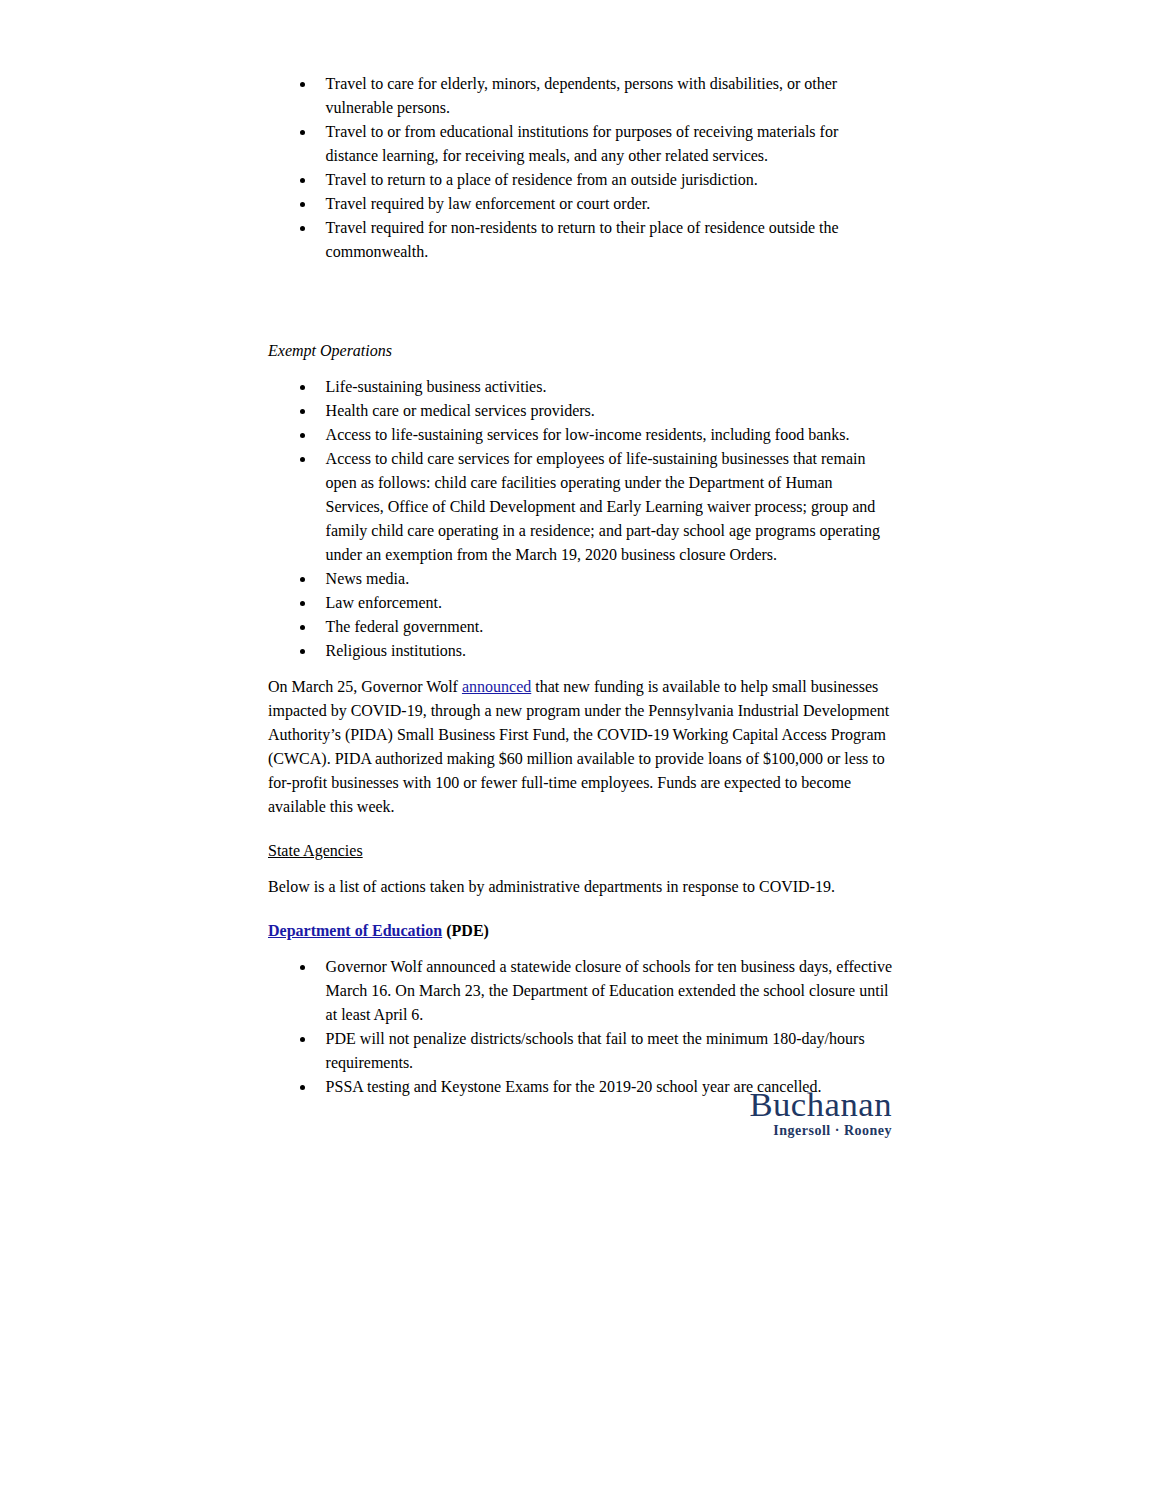Travel to care for elderly, minors, dependents, persons with disabilities, or other vulnerable persons.
Travel to or from educational institutions for purposes of receiving materials for distance learning, for receiving meals, and any other related services.
Travel to return to a place of residence from an outside jurisdiction.
Travel required by law enforcement or court order.
Travel required for non-residents to return to their place of residence outside the commonwealth.
Exempt Operations
Life-sustaining business activities.
Health care or medical services providers.
Access to life-sustaining services for low-income residents, including food banks.
Access to child care services for employees of life-sustaining businesses that remain open as follows: child care facilities operating under the Department of Human Services, Office of Child Development and Early Learning waiver process; group and family child care operating in a residence; and part-day school age programs operating under an exemption from the March 19, 2020 business closure Orders.
News media.
Law enforcement.
The federal government.
Religious institutions.
On March 25, Governor Wolf announced that new funding is available to help small businesses impacted by COVID-19, through a new program under the Pennsylvania Industrial Development Authority’s (PIDA) Small Business First Fund, the COVID-19 Working Capital Access Program (CWCA). PIDA authorized making $60 million available to provide loans of $100,000 or less to for-profit businesses with 100 or fewer full-time employees. Funds are expected to become available this week.
State Agencies
Below is a list of actions taken by administrative departments in response to COVID-19.
Department of Education (PDE)
Governor Wolf announced a statewide closure of schools for ten business days, effective March 16. On March 23, the Department of Education extended the school closure until at least April 6.
PDE will not penalize districts/schools that fail to meet the minimum 180-day/hours requirements.
PSSA testing and Keystone Exams for the 2019-20 school year are cancelled.
Buchanan
Ingersoll · Rooney